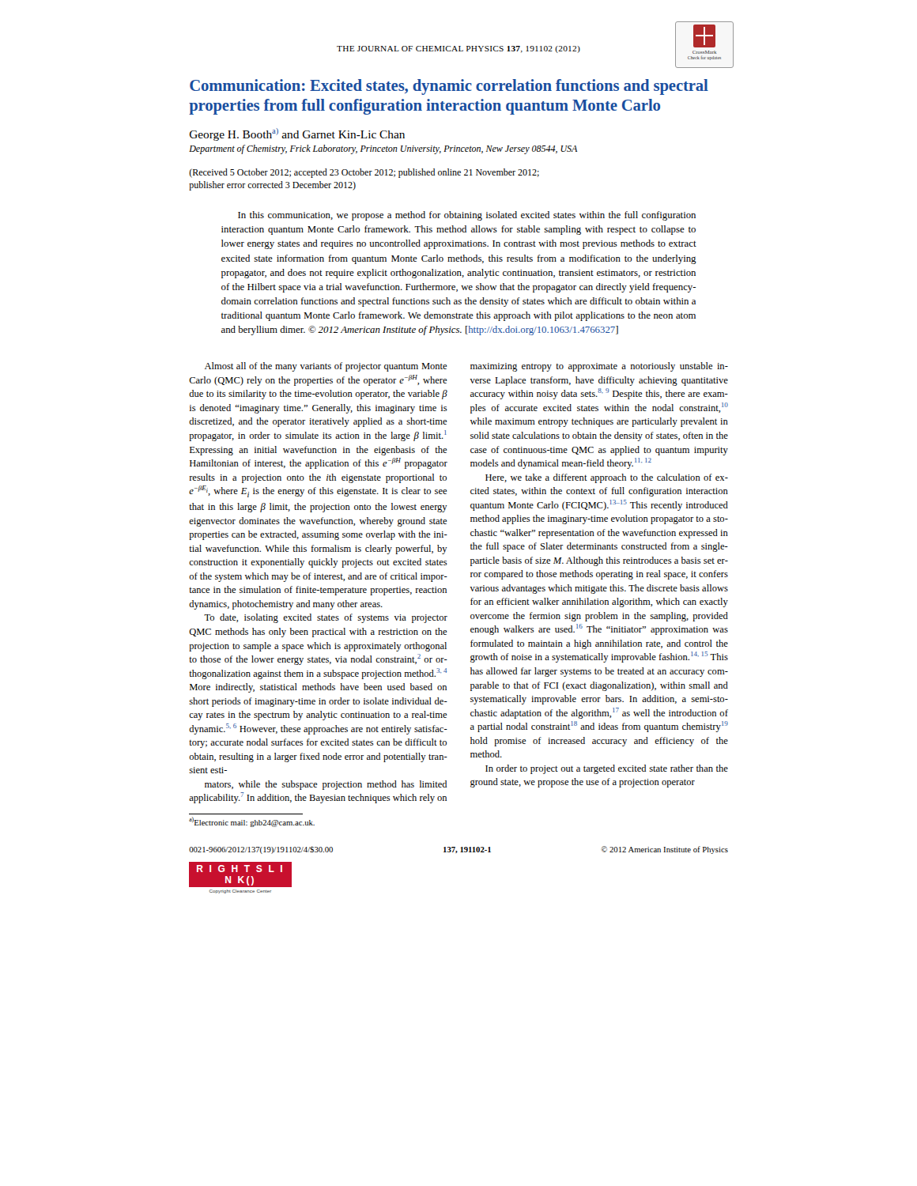CrossMark
Check for updates
THE JOURNAL OF CHEMICAL PHYSICS 137, 191102 (2012)
Communication: Excited states, dynamic correlation functions and spectral properties from full configuration interaction quantum Monte Carlo
George H. Bootha) and Garnet Kin-Lic Chan
Department of Chemistry, Frick Laboratory, Princeton University, Princeton, New Jersey 08544, USA
(Received 5 October 2012; accepted 23 October 2012; published online 21 November 2012;
publisher error corrected 3 December 2012)
In this communication, we propose a method for obtaining isolated excited states within the full configuration interaction quantum Monte Carlo framework. This method allows for stable sampling with respect to collapse to lower energy states and requires no uncontrolled approximations. In contrast with most previous methods to extract excited state information from quantum Monte Carlo methods, this results from a modification to the underlying propagator, and does not require explicit orthogonalization, analytic continuation, transient estimators, or restriction of the Hilbert space via a trial wavefunction. Furthermore, we show that the propagator can directly yield frequency-domain correlation functions and spectral functions such as the density of states which are difficult to obtain within a traditional quantum Monte Carlo framework. We demonstrate this approach with pilot applications to the neon atom and beryllium dimer. © 2012 American Institute of Physics. [http://dx.doi.org/10.1063/1.4766327]
Almost all of the many variants of projector quantum Monte Carlo (QMC) rely on the properties of the operator e−βH, where due to its similarity to the time-evolution operator, the variable β is denoted “imaginary time.” Generally, this imaginary time is discretized, and the operator iteratively applied as a short-time propagator, in order to simulate its action in the large β limit.1 Expressing an initial wavefunction in the eigenbasis of the Hamiltonian of interest, the application of this e−βH propagator results in a projection onto the ith eigenstate proportional to e−βEi, where Ei is the energy of this eigenstate. It is clear to see that in this large β limit, the projection onto the lowest energy eigenvector dominates the wavefunction, whereby ground state properties can be extracted, assuming some overlap with the initial wavefunction. While this formalism is clearly powerful, by construction it exponentially quickly projects out excited states of the system which may be of interest, and are of critical importance in the simulation of finite-temperature properties, reaction dynamics, photochemistry and many other areas.
To date, isolating excited states of systems via projector QMC methods has only been practical with a restriction on the projection to sample a space which is approximately orthogonal to those of the lower energy states, via nodal constraint,2 or orthogonalization against them in a subspace projection method.3, 4 More indirectly, statistical methods have been used based on short periods of imaginary-time in order to isolate individual decay rates in the spectrum by analytic continuation to a real-time dynamic.5, 6 However, these approaches are not entirely satisfactory; accurate nodal surfaces for excited states can be difficult to obtain, resulting in a larger fixed node error and potentially transient esti-
mators, while the subspace projection method has limited applicability.7 In addition, the Bayesian techniques which rely on maximizing entropy to approximate a notoriously unstable inverse Laplace transform, have difficulty achieving quantitative accuracy within noisy data sets.8, 9 Despite this, there are examples of accurate excited states within the nodal constraint,10 while maximum entropy techniques are particularly prevalent in solid state calculations to obtain the density of states, often in the case of continuous-time QMC as applied to quantum impurity models and dynamical mean-field theory.11, 12
Here, we take a different approach to the calculation of excited states, within the context of full configuration interaction quantum Monte Carlo (FCIQMC).13–15 This recently introduced method applies the imaginary-time evolution propagator to a stochastic “walker” representation of the wavefunction expressed in the full space of Slater determinants constructed from a single-particle basis of size M. Although this reintroduces a basis set error compared to those methods operating in real space, it confers various advantages which mitigate this. The discrete basis allows for an efficient walker annihilation algorithm, which can exactly overcome the fermion sign problem in the sampling, provided enough walkers are used.16 The “initiator” approximation was formulated to maintain a high annihilation rate, and control the growth of noise in a systematically improvable fashion.14, 15 This has allowed far larger systems to be treated at an accuracy comparable to that of FCI (exact diagonalization), within small and systematically improvable error bars. In addition, a semi-stochastic adaptation of the algorithm,17 as well the introduction of a partial nodal constraint18 and ideas from quantum chemistry19 hold promise of increased accuracy and efficiency of the method.
In order to project out a targeted excited state rather than the ground state, we propose the use of a projection operator
a)Electronic mail: ghb24@cam.ac.uk.
0021-9606/2012/137(19)/191102/4/$30.00
137, 191102-1
© 2012 American Institute of Physics
R I G H T S L I N K()
Copyright Clearance Center